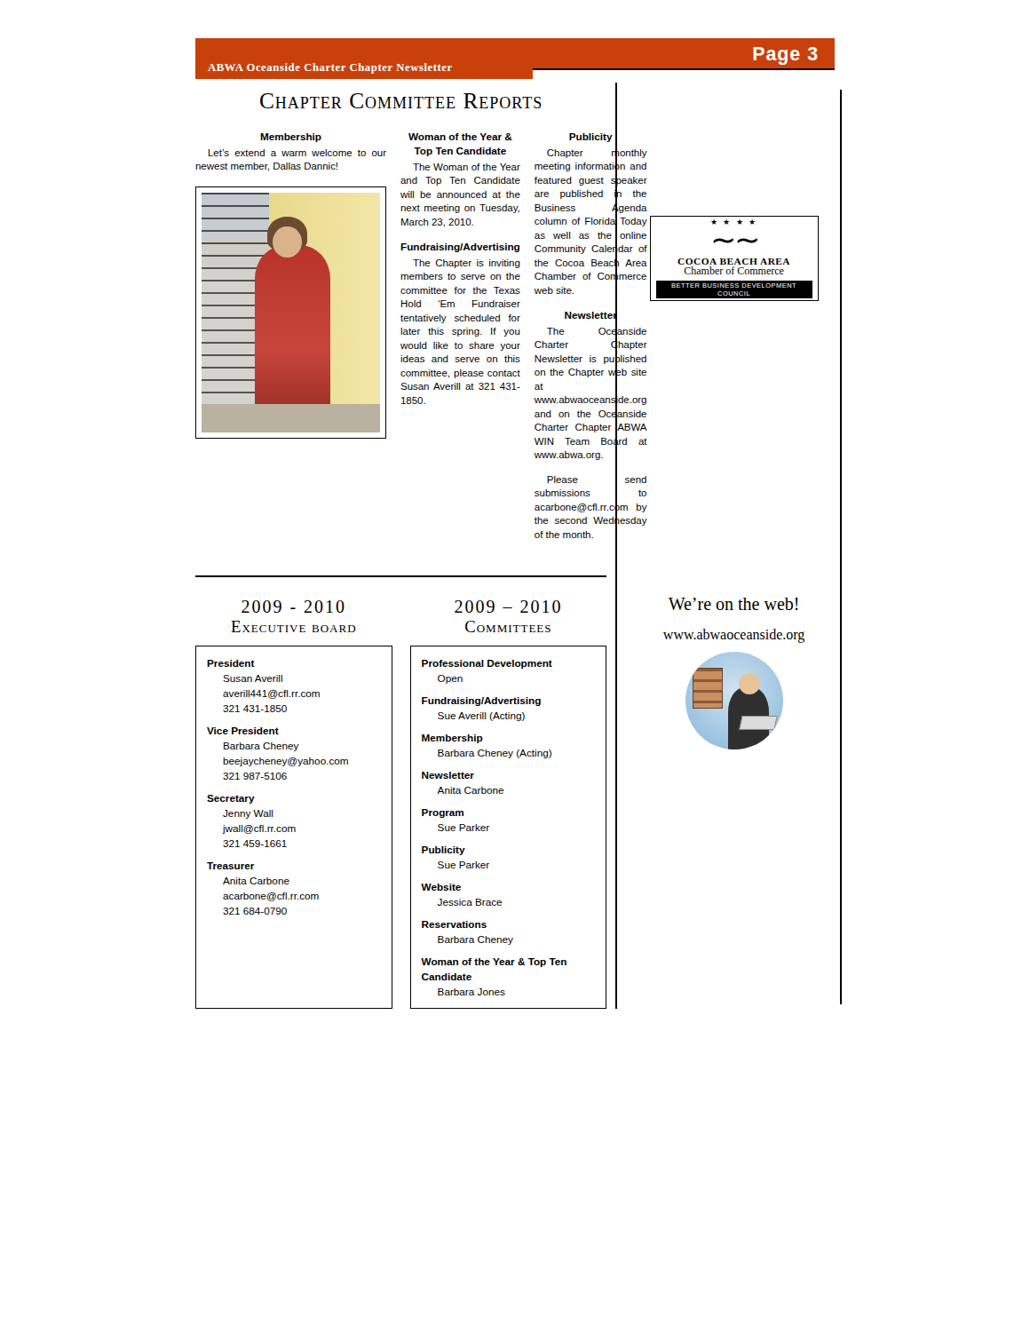ABWA Oceanside Charter Chapter Newsletter
Page 3
Chapter Committee Reports
Membership
Let’s extend a warm welcome to our newest member, Dallas Dannic!
Woman of the Year & Top Ten Candidate
The Woman of the Year and Top Ten Candidate will be announced at the next meeting on Tuesday, March 23, 2010.
Fundraising/Advertising
The Chapter is inviting members to serve on the committee for the Texas Hold ‘Em Fundraiser tentatively scheduled for later this spring. If you would like to share your ideas and serve on this committee, please contact Susan Averill at 321 431-1850.
Publicity
Chapter monthly meeting information and featured guest speaker are published in the Business Agenda column of Florida Today as well as the online Community Calendar of the Cocoa Beach Area Chamber of Commerce web site.
Newsletter
The Oceanside Charter Chapter Newsletter is published on the Chapter web site at www.abwaoceanside.org and on the Oceanside Charter Chapter ABWA WIN Team Board at www.abwa.org.
Please send submissions to acarbone@cfl.rr.com by the second Wednesday of the month.
2009 - 2010
Executive board
2009 – 2010
Committees
President
Susan Averill
averill441@cfl.rr.com
321 431-1850
Vice President
Barbara Cheney
beejaycheney@yahoo.com
321 987-5106
Secretary
Jenny Wall
jwall@cfl.rr.com
321 459-1661
Treasurer
Anita Carbone
acarbone@cfl.rr.com
321 684-0790
Professional Development
Open
Fundraising/Advertising
Sue Averill (Acting)
Membership
Barbara Cheney (Acting)
Newsletter
Anita Carbone
Program
Sue Parker
Publicity
Sue Parker
Website
Jessica Brace
Reservations
Barbara Cheney
Woman of the Year & Top Ten Candidate
Barbara Jones
★ ★ ★ ★
∼∼
COCOA BEACH AREA
Chamber of Commerce
BETTER BUSINESS DEVELOPMENT COUNCIL
We’re on the web!
www.abwaoceanside.org